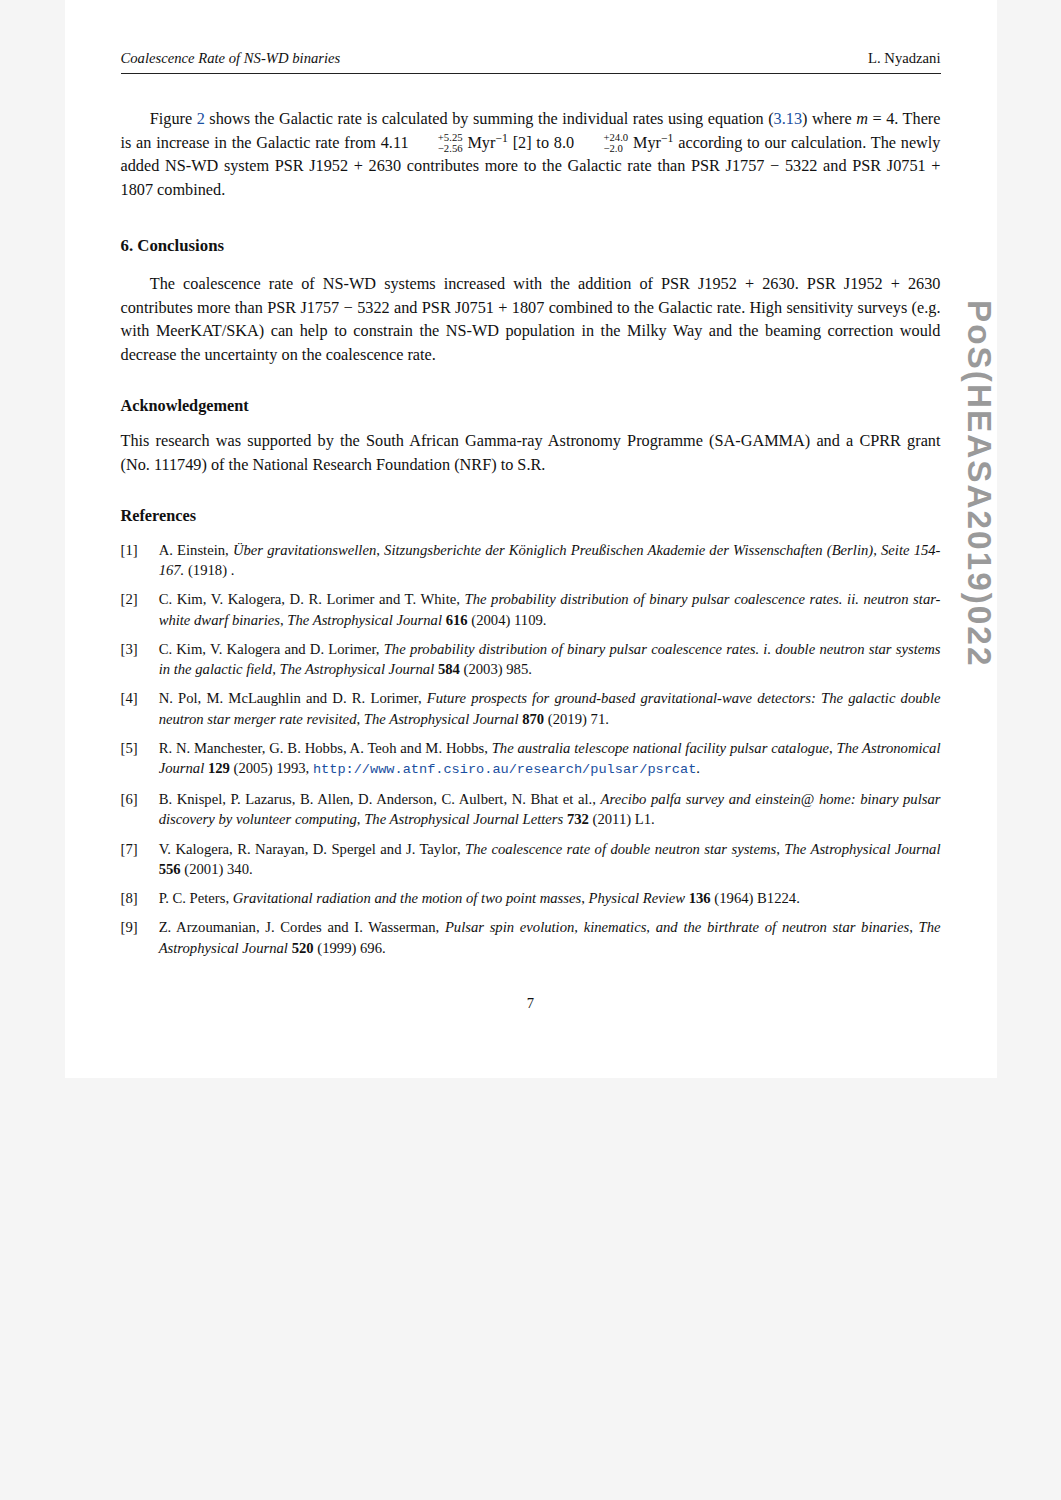Coalescence Rate of NS-WD binaries L. Nyadzani
PoS(HEASA2019)022
Figure 2 shows the Galactic rate is calculated by summing the individual rates using equation (3.13) where m = 4. There is an increase in the Galactic rate from 4.11+5.25−2.56 Myr−1 [2] to 8.0+24.0−2.0 Myr−1 according to our calculation. The newly added NS-WD system PSR J1952 + 2630 contributes more to the Galactic rate than PSR J1757 − 5322 and PSR J0751 + 1807 combined.
6. Conclusions
The coalescence rate of NS-WD systems increased with the addition of PSR J1952 + 2630. PSR J1952 + 2630 contributes more than PSR J1757 − 5322 and PSR J0751 + 1807 combined to the Galactic rate. High sensitivity surveys (e.g. with MeerKAT/SKA) can help to constrain the NS-WD population in the Milky Way and the beaming correction would decrease the uncertainty on the coalescence rate.
Acknowledgement
This research was supported by the South African Gamma-ray Astronomy Programme (SA-GAMMA) and a CPRR grant (No. 111749) of the National Research Foundation (NRF) to S.R.
References
A. Einstein, Über gravitationswellen, Sitzungsberichte der Königlich Preußischen Akademie der Wissenschaften (Berlin), Seite 154-167. (1918) .
C. Kim, V. Kalogera, D. R. Lorimer and T. White, The probability distribution of binary pulsar coalescence rates. ii. neutron star-white dwarf binaries, The Astrophysical Journal 616 (2004) 1109.
C. Kim, V. Kalogera and D. Lorimer, The probability distribution of binary pulsar coalescence rates. i. double neutron star systems in the galactic field, The Astrophysical Journal 584 (2003) 985.
N. Pol, M. McLaughlin and D. R. Lorimer, Future prospects for ground-based gravitational-wave detectors: The galactic double neutron star merger rate revisited, The Astrophysical Journal 870 (2019) 71.
R. N. Manchester, G. B. Hobbs, A. Teoh and M. Hobbs, The australia telescope national facility pulsar catalogue, The Astronomical Journal 129 (2005) 1993, http://www.atnf.csiro.au/research/pulsar/psrcat.
B. Knispel, P. Lazarus, B. Allen, D. Anderson, C. Aulbert, N. Bhat et al., Arecibo palfa survey and einstein@ home: binary pulsar discovery by volunteer computing, The Astrophysical Journal Letters 732 (2011) L1.
V. Kalogera, R. Narayan, D. Spergel and J. Taylor, The coalescence rate of double neutron star systems, The Astrophysical Journal 556 (2001) 340.
P. C. Peters, Gravitational radiation and the motion of two point masses, Physical Review 136 (1964) B1224.
Z. Arzoumanian, J. Cordes and I. Wasserman, Pulsar spin evolution, kinematics, and the birthrate of neutron star binaries, The Astrophysical Journal 520 (1999) 696.
7